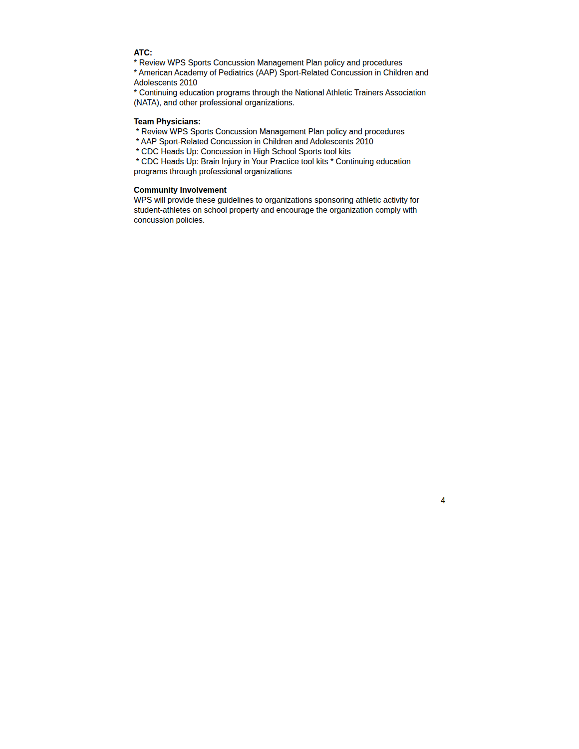ATC:
* Review WPS Sports Concussion Management Plan policy and procedures
* American Academy of Pediatrics (AAP) Sport-Related Concussion in Children and Adolescents 2010
* Continuing education programs through the National Athletic Trainers Association (NATA), and other professional organizations.
Team Physicians:
* Review WPS Sports Concussion Management Plan policy and procedures
* AAP Sport-Related Concussion in Children and Adolescents 2010
* CDC Heads Up: Concussion in High School Sports tool kits
* CDC Heads Up: Brain Injury in Your Practice tool kits * Continuing education programs through professional organizations
Community Involvement
WPS will provide these guidelines to organizations sponsoring athletic activity for student-athletes on school property and encourage the organization comply with concussion policies.
4